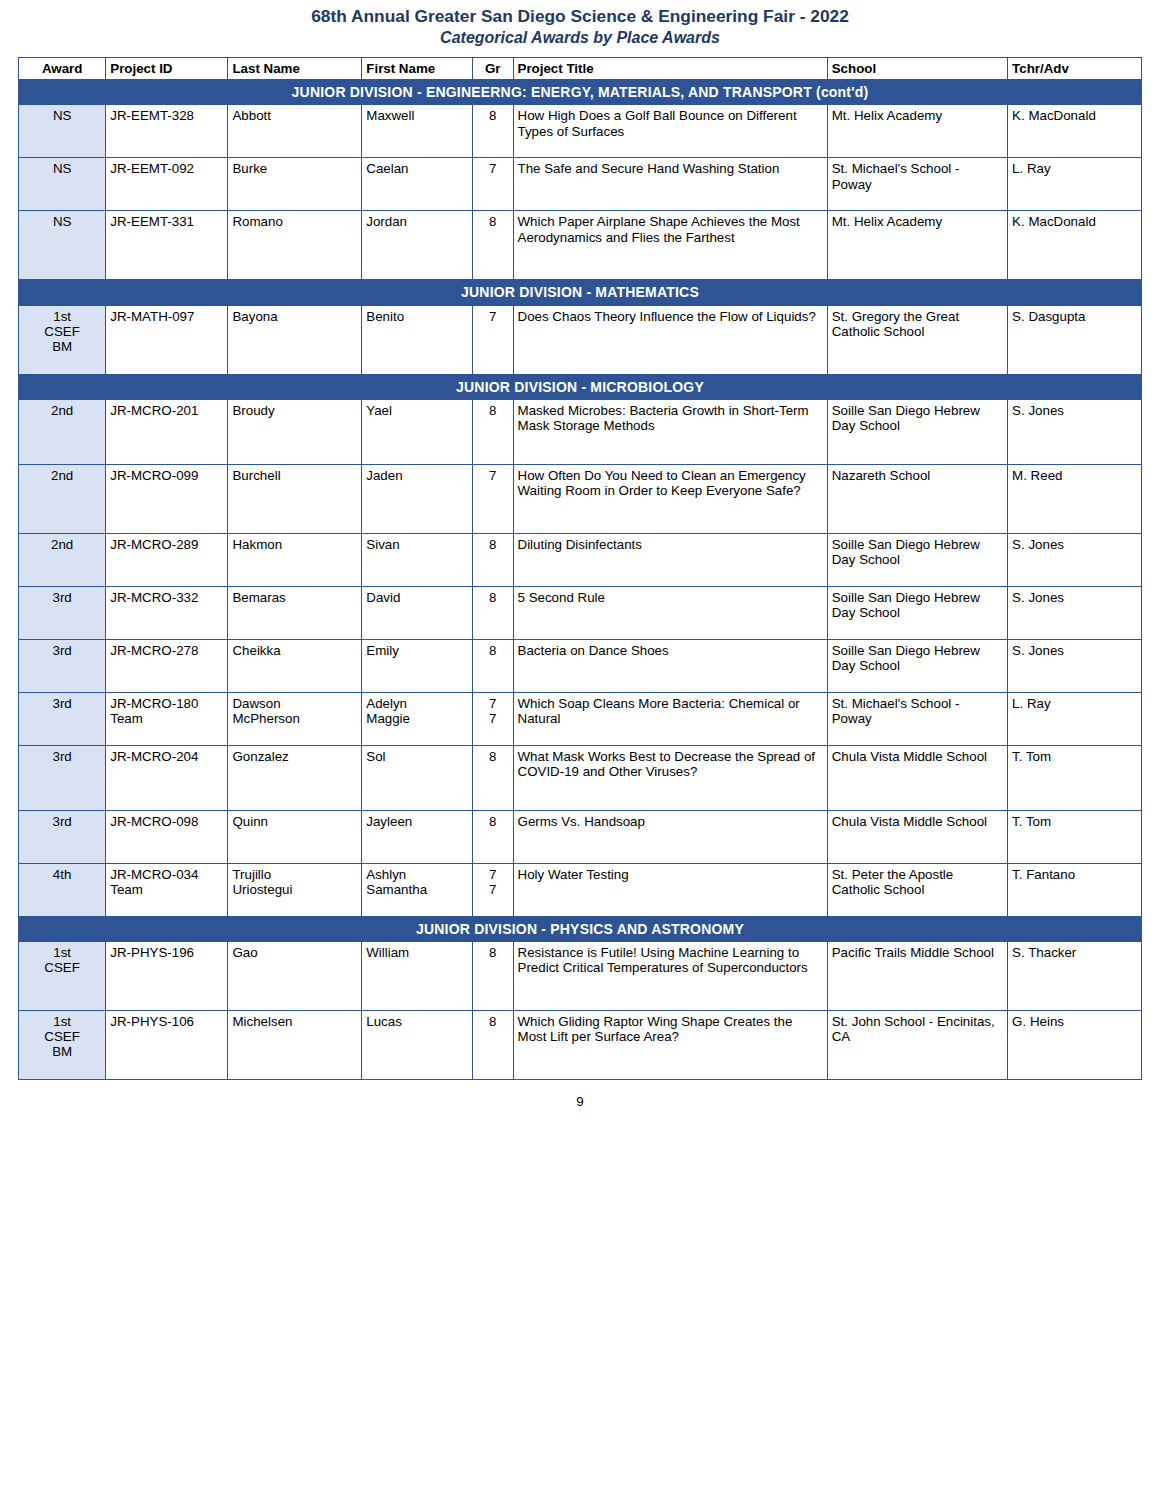68th Annual Greater San Diego Science & Engineering Fair - 2022
Categorical Awards by Place Awards
| Award | Project ID | Last Name | First Name | Gr | Project Title | School | Tchr/Adv |
| --- | --- | --- | --- | --- | --- | --- | --- |
| JUNIOR DIVISION - ENGINEERNG: ENERGY, MATERIALS, AND TRANSPORT (cont'd) |
| NS | JR-EEMT-328 | Abbott | Maxwell | 8 | How High Does a Golf Ball Bounce on Different Types of Surfaces | Mt. Helix Academy | K. MacDonald |
| NS | JR-EEMT-092 | Burke | Caelan | 7 | The Safe and Secure Hand Washing Station | St. Michael's School - Poway | L. Ray |
| NS | JR-EEMT-331 | Romano | Jordan | 8 | Which Paper Airplane Shape Achieves the Most Aerodynamics and Flies the Farthest | Mt. Helix Academy | K. MacDonald |
| JUNIOR DIVISION - MATHEMATICS |
| 1st CSEF BM | JR-MATH-097 | Bayona | Benito | 7 | Does Chaos Theory Influence the Flow of Liquids? | St. Gregory the Great Catholic School | S. Dasgupta |
| JUNIOR DIVISION - MICROBIOLOGY |
| 2nd | JR-MCRO-201 | Broudy | Yael | 8 | Masked Microbes: Bacteria Growth in Short-Term Mask Storage Methods | Soille San Diego Hebrew Day School | S. Jones |
| 2nd | JR-MCRO-099 | Burchell | Jaden | 7 | How Often Do You Need to Clean an Emergency Waiting Room in Order to Keep Everyone Safe? | Nazareth School | M. Reed |
| 2nd | JR-MCRO-289 | Hakmon | Sivan | 8 | Diluting Disinfectants | Soille San Diego Hebrew Day School | S. Jones |
| 3rd | JR-MCRO-332 | Bemaras | David | 8 | 5 Second Rule | Soille San Diego Hebrew Day School | S. Jones |
| 3rd | JR-MCRO-278 | Cheikka | Emily | 8 | Bacteria on Dance Shoes | Soille San Diego Hebrew Day School | S. Jones |
| 3rd | JR-MCRO-180 Team | Dawson McPherson | Adelyn Maggie | 7 7 | Which Soap Cleans More Bacteria: Chemical or Natural | St. Michael's School - Poway | L. Ray |
| 3rd | JR-MCRO-204 | Gonzalez | Sol | 8 | What Mask Works Best to Decrease the Spread of COVID-19 and Other Viruses? | Chula Vista Middle School | T. Tom |
| 3rd | JR-MCRO-098 | Quinn | Jayleen | 8 | Germs Vs. Handsoap | Chula Vista Middle School | T. Tom |
| 4th | JR-MCRO-034 Team | Trujillo Uriostegui | Ashlyn Samantha | 7 7 | Holy Water Testing | St. Peter the Apostle Catholic School | T. Fantano |
| JUNIOR DIVISION - PHYSICS AND ASTRONOMY |
| 1st CSEF | JR-PHYS-196 | Gao | William | 8 | Resistance is Futile! Using Machine Learning to Predict Critical Temperatures of Superconductors | Pacific Trails Middle School | S. Thacker |
| 1st CSEF BM | JR-PHYS-106 | Michelsen | Lucas | 8 | Which Gliding Raptor Wing Shape Creates the Most Lift per Surface Area? | St. John School - Encinitas, CA | G. Heins |
9